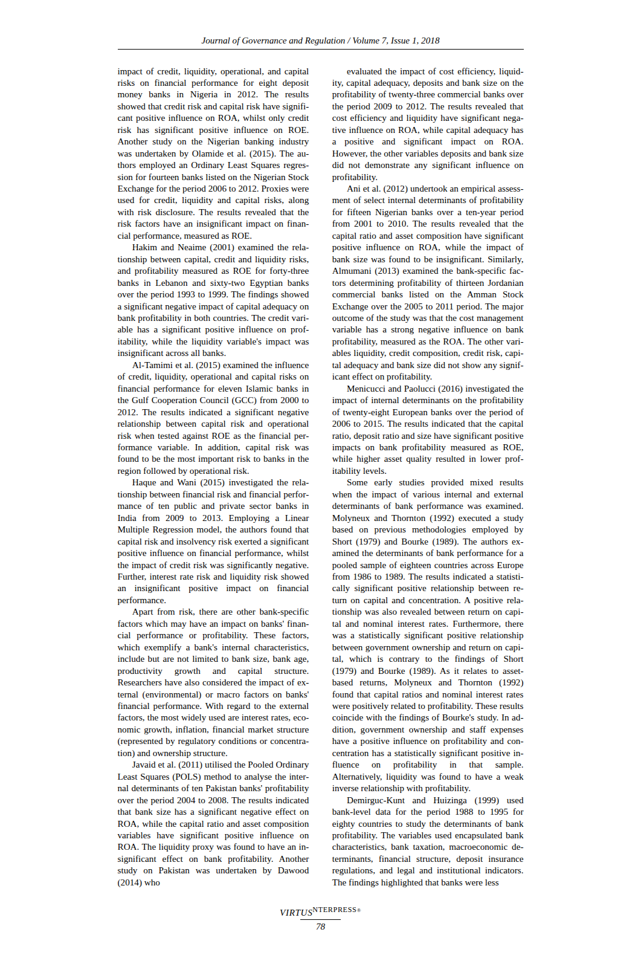Journal of Governance and Regulation / Volume 7, Issue 1, 2018
impact of credit, liquidity, operational, and capital risks on financial performance for eight deposit money banks in Nigeria in 2012. The results showed that credit risk and capital risk have significant positive influence on ROA, whilst only credit risk has significant positive influence on ROE. Another study on the Nigerian banking industry was undertaken by Olamide et al. (2015). The authors employed an Ordinary Least Squares regression for fourteen banks listed on the Nigerian Stock Exchange for the period 2006 to 2012. Proxies were used for credit, liquidity and capital risks, along with risk disclosure. The results revealed that the risk factors have an insignificant impact on financial performance, measured as ROE.
Hakim and Neaime (2001) examined the relationship between capital, credit and liquidity risks, and profitability measured as ROE for forty-three banks in Lebanon and sixty-two Egyptian banks over the period 1993 to 1999. The findings showed a significant negative impact of capital adequacy on bank profitability in both countries. The credit variable has a significant positive influence on profitability, while the liquidity variable's impact was insignificant across all banks.
Al-Tamimi et al. (2015) examined the influence of credit, liquidity, operational and capital risks on financial performance for eleven Islamic banks in the Gulf Cooperation Council (GCC) from 2000 to 2012. The results indicated a significant negative relationship between capital risk and operational risk when tested against ROE as the financial performance variable. In addition, capital risk was found to be the most important risk to banks in the region followed by operational risk.
Haque and Wani (2015) investigated the relationship between financial risk and financial performance of ten public and private sector banks in India from 2009 to 2013. Employing a Linear Multiple Regression model, the authors found that capital risk and insolvency risk exerted a significant positive influence on financial performance, whilst the impact of credit risk was significantly negative. Further, interest rate risk and liquidity risk showed an insignificant positive impact on financial performance.
Apart from risk, there are other bank-specific factors which may have an impact on banks' financial performance or profitability. These factors, which exemplify a bank's internal characteristics, include but are not limited to bank size, bank age, productivity growth and capital structure. Researchers have also considered the impact of external (environmental) or macro factors on banks' financial performance. With regard to the external factors, the most widely used are interest rates, economic growth, inflation, financial market structure (represented by regulatory conditions or concentration) and ownership structure.
Javaid et al. (2011) utilised the Pooled Ordinary Least Squares (POLS) method to analyse the internal determinants of ten Pakistan banks' profitability over the period 2004 to 2008. The results indicated that bank size has a significant negative effect on ROA, while the capital ratio and asset composition variables have significant positive influence on ROA. The liquidity proxy was found to have an insignificant effect on bank profitability. Another study on Pakistan was undertaken by Dawood (2014) who
evaluated the impact of cost efficiency, liquidity, capital adequacy, deposits and bank size on the profitability of twenty-three commercial banks over the period 2009 to 2012. The results revealed that cost efficiency and liquidity have significant negative influence on ROA, while capital adequacy has a positive and significant impact on ROA. However, the other variables deposits and bank size did not demonstrate any significant influence on profitability.
Ani et al. (2012) undertook an empirical assessment of select internal determinants of profitability for fifteen Nigerian banks over a ten-year period from 2001 to 2010. The results revealed that the capital ratio and asset composition have significant positive influence on ROA, while the impact of bank size was found to be insignificant. Similarly, Almumani (2013) examined the bank-specific factors determining profitability of thirteen Jordanian commercial banks listed on the Amman Stock Exchange over the 2005 to 2011 period. The major outcome of the study was that the cost management variable has a strong negative influence on bank profitability, measured as the ROA. The other variables liquidity, credit composition, credit risk, capital adequacy and bank size did not show any significant effect on profitability.
Menicucci and Paolucci (2016) investigated the impact of internal determinants on the profitability of twenty-eight European banks over the period of 2006 to 2015. The results indicated that the capital ratio, deposit ratio and size have significant positive impacts on bank profitability measured as ROE, while higher asset quality resulted in lower profitability levels.
Some early studies provided mixed results when the impact of various internal and external determinants of bank performance was examined. Molyneux and Thornton (1992) executed a study based on previous methodologies employed by Short (1979) and Bourke (1989). The authors examined the determinants of bank performance for a pooled sample of eighteen countries across Europe from 1986 to 1989. The results indicated a statistically significant positive relationship between return on capital and concentration. A positive relationship was also revealed between return on capital and nominal interest rates. Furthermore, there was a statistically significant positive relationship between government ownership and return on capital, which is contrary to the findings of Short (1979) and Bourke (1989). As it relates to asset-based returns, Molyneux and Thornton (1992) found that capital ratios and nominal interest rates were positively related to profitability. These results coincide with the findings of Bourke's study. In addition, government ownership and staff expenses have a positive influence on profitability and concentration has a statistically significant positive influence on profitability in that sample. Alternatively, liquidity was found to have a weak inverse relationship with profitability.
Demirguc-Kunt and Huizinga (1999) used bank-level data for the period 1988 to 1995 for eighty countries to study the determinants of bank profitability. The variables used encapsulated bank characteristics, bank taxation, macroeconomic determinants, financial structure, deposit insurance regulations, and legal and institutional indicators. The findings highlighted that banks were less
VIRTUS NTERPRESS®
78